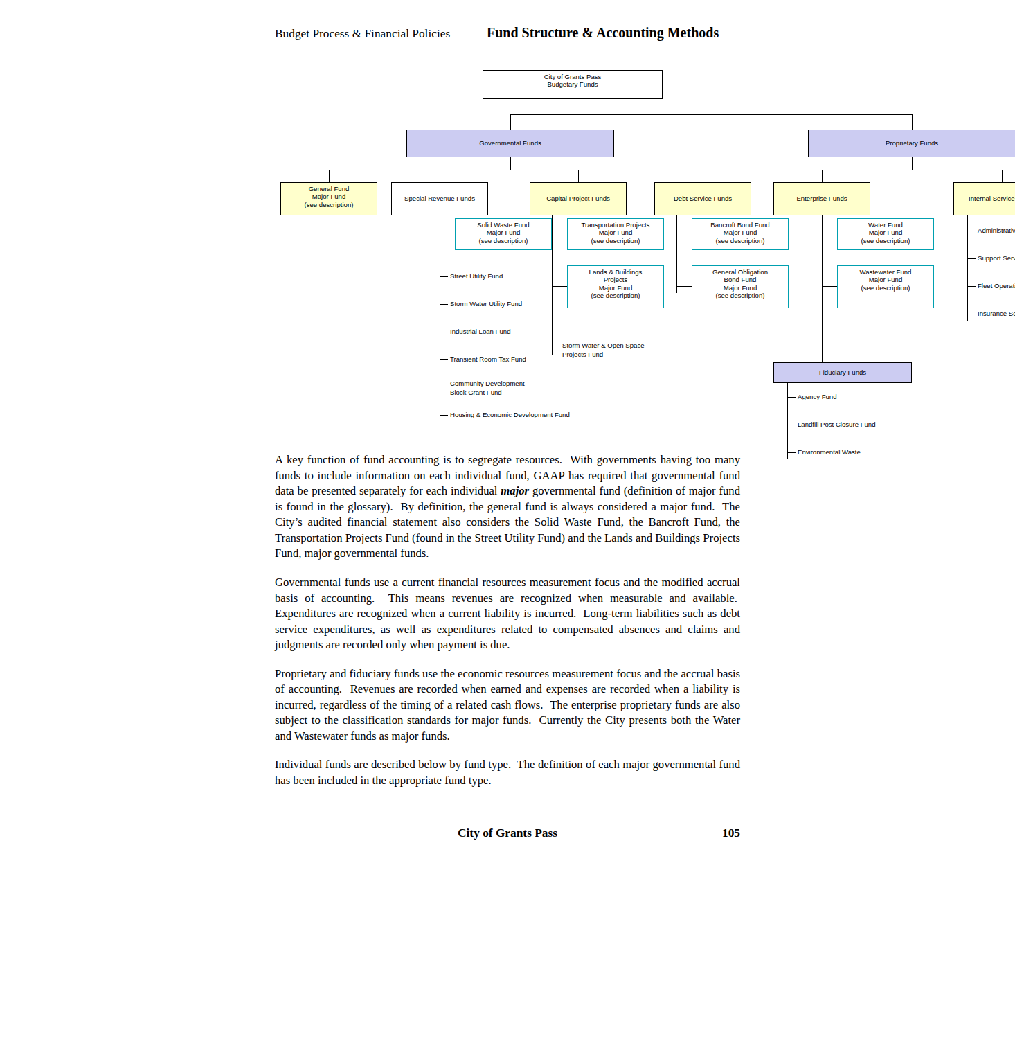Budget Process & Financial Policies
Fund Structure & Accounting Methods
City of Grants Pass
Budgetary Funds
Governmental Funds
Proprietary Funds
General Fund
Major Fund
(see description)
Special Revenue Funds
Capital Project Funds
Debt Service Funds
Enterprise Funds
Internal Service Funds
Solid Waste Fund
Major Fund
(see description)
Street Utility Fund
Storm Water Utility Fund
Industrial Loan Fund
Transient Room Tax Fund
Community Development
Block Grant Fund
Housing & Economic Development Fund
Transportation Projects
Major Fund
(see description)
Lands & Buildings
Projects
Major Fund
(see description)
Storm Water & Open Space
Projects Fund
Bancroft Bond Fund
Major Fund
(see description)
General Obligation
Bond Fund
Major Fund
(see description)
Water Fund
Major Fund
(see description)
Wastewater Fund
Major Fund
(see description)
Administrative Services
Support Services Fund
Fleet Operations Fund
Insurance Services
Fiduciary Funds
Agency Fund
Landfill Post Closure Fund
Environmental Waste
A key function of fund accounting is to segregate resources. With governments having too many funds to include information on each individual fund, GAAP has required that governmental fund data be presented separately for each individual major governmental fund (definition of major fund is found in the glossary). By definition, the general fund is always considered a major fund. The City’s audited financial statement also considers the Solid Waste Fund, the Bancroft Fund, the Transportation Projects Fund (found in the Street Utility Fund) and the Lands and Buildings Projects Fund, major governmental funds.
Governmental funds use a current financial resources measurement focus and the modified accrual basis of accounting. This means revenues are recognized when measurable and available. Expenditures are recognized when a current liability is incurred. Long-term liabilities such as debt service expenditures, as well as expenditures related to compensated absences and claims and judgments are recorded only when payment is due.
Proprietary and fiduciary funds use the economic resources measurement focus and the accrual basis of accounting. Revenues are recorded when earned and expenses are recorded when a liability is incurred, regardless of the timing of a related cash flows. The enterprise proprietary funds are also subject to the classification standards for major funds. Currently the City presents both the Water and Wastewater funds as major funds.
Individual funds are described below by fund type. The definition of each major governmental fund has been included in the appropriate fund type.
City of Grants Pass
105